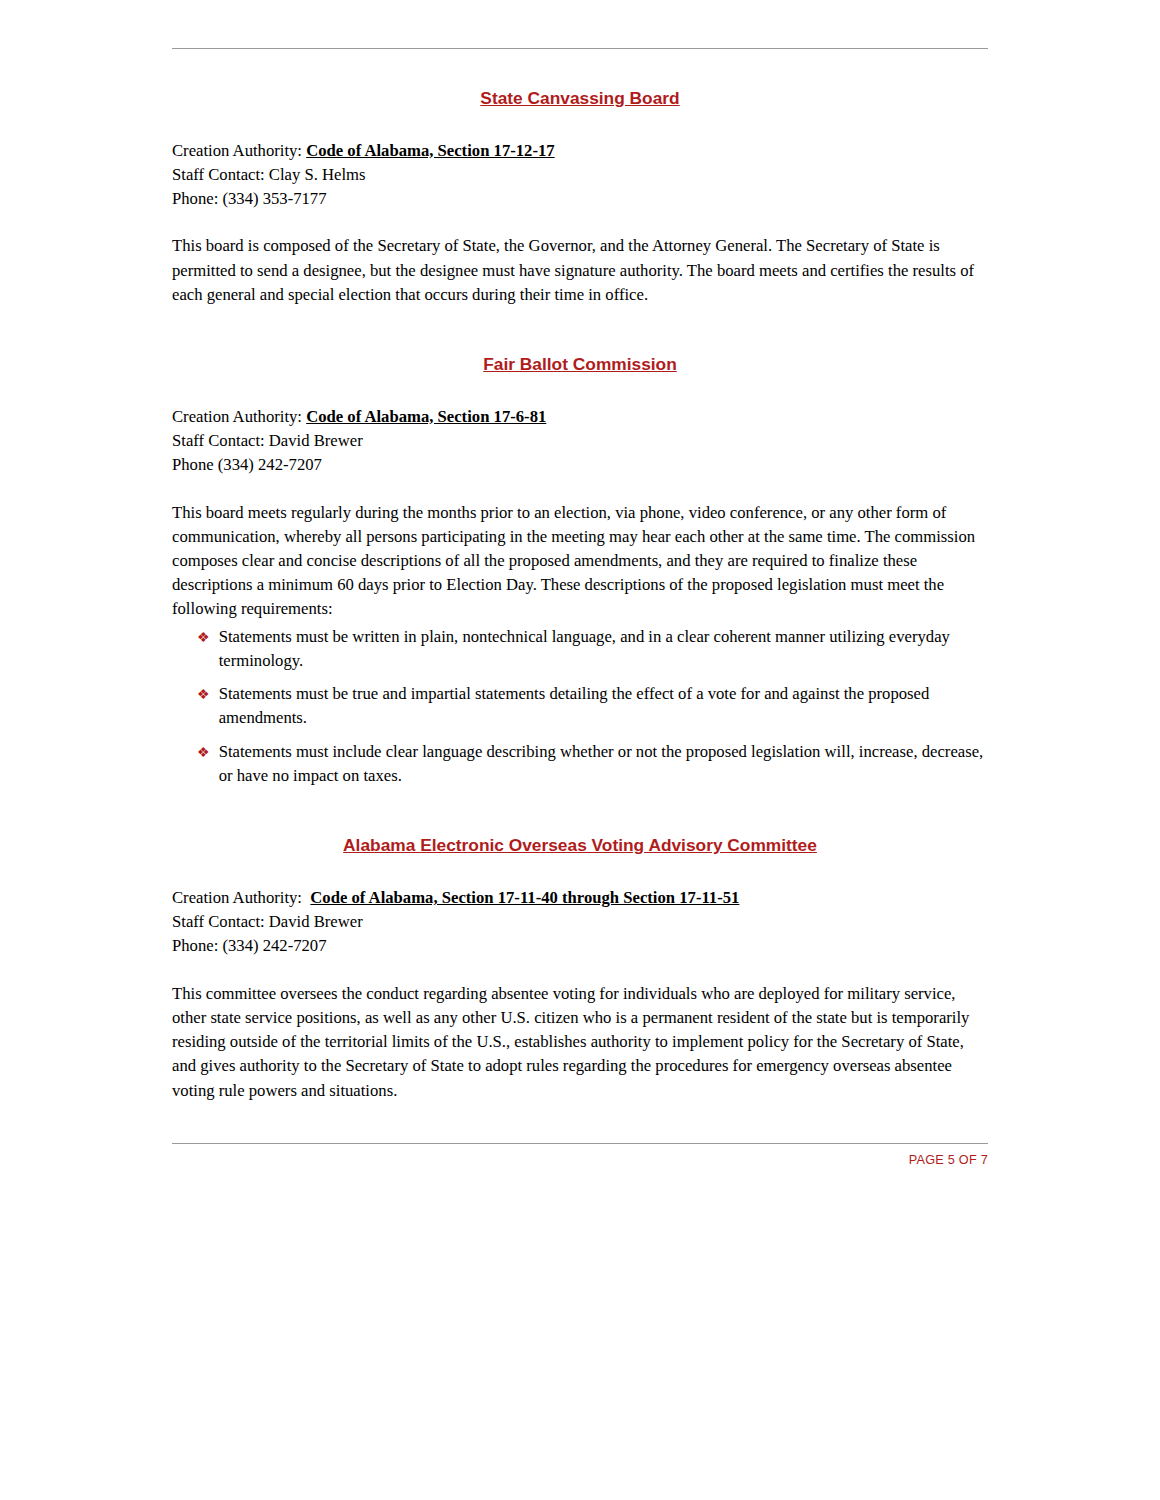State Canvassing Board
Creation Authority: Code of Alabama, Section 17-12-17
Staff Contact: Clay S. Helms
Phone: (334) 353-7177
This board is composed of the Secretary of State, the Governor, and the Attorney General. The Secretary of State is permitted to send a designee, but the designee must have signature authority. The board meets and certifies the results of each general and special election that occurs during their time in office.
Fair Ballot Commission
Creation Authority: Code of Alabama, Section 17-6-81
Staff Contact: David Brewer
Phone (334) 242-7207
This board meets regularly during the months prior to an election, via phone, video conference, or any other form of communication, whereby all persons participating in the meeting may hear each other at the same time. The commission composes clear and concise descriptions of all the proposed amendments, and they are required to finalize these descriptions a minimum 60 days prior to Election Day. These descriptions of the proposed legislation must meet the following requirements:
Statements must be written in plain, nontechnical language, and in a clear coherent manner utilizing everyday terminology.
Statements must be true and impartial statements detailing the effect of a vote for and against the proposed amendments.
Statements must include clear language describing whether or not the proposed legislation will, increase, decrease, or have no impact on taxes.
Alabama Electronic Overseas Voting Advisory Committee
Creation Authority: Code of Alabama, Section 17-11-40 through Section 17-11-51
Staff Contact: David Brewer
Phone: (334) 242-7207
This committee oversees the conduct regarding absentee voting for individuals who are deployed for military service, other state service positions, as well as any other U.S. citizen who is a permanent resident of the state but is temporarily residing outside of the territorial limits of the U.S., establishes authority to implement policy for the Secretary of State, and gives authority to the Secretary of State to adopt rules regarding the procedures for emergency overseas absentee voting rule powers and situations.
PAGE 5 OF 7